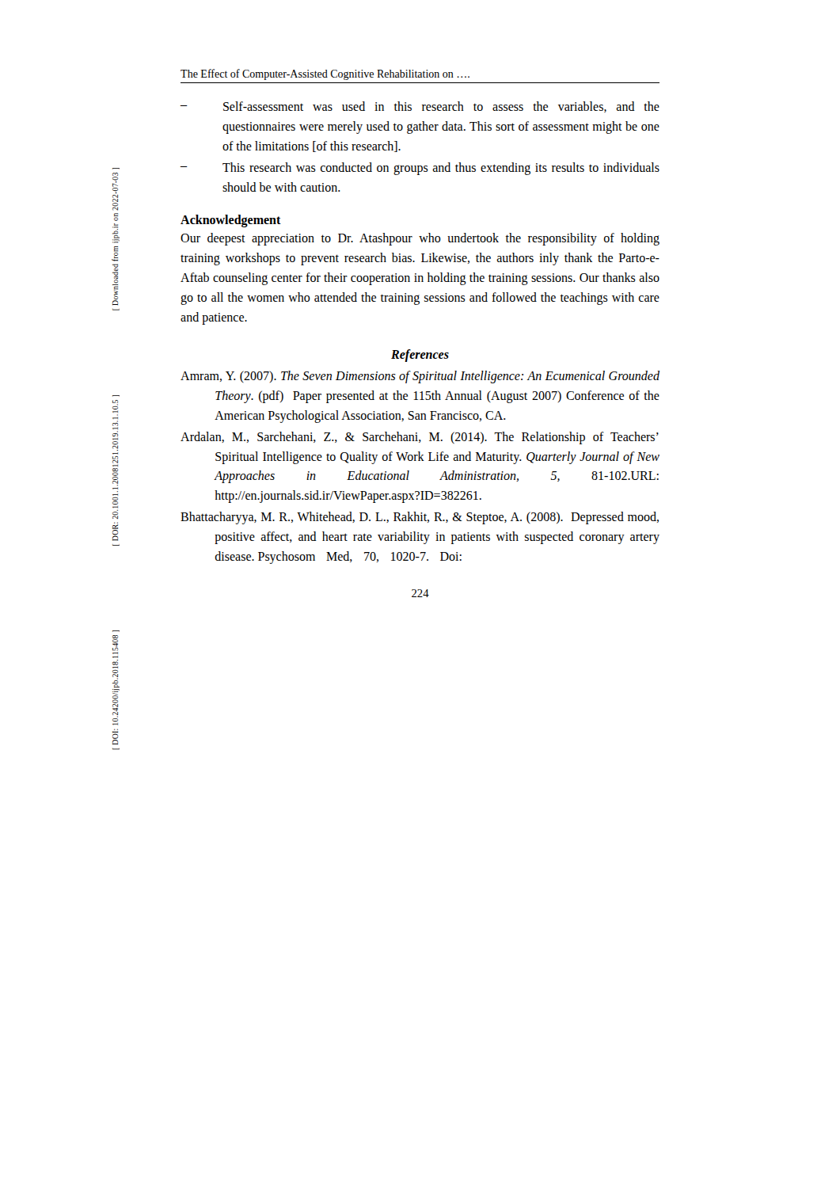[ Downloaded from ijpb.ir on 2022-07-03 ]
[ DOR: 20.1001.1.20081251.2019.13.1.10.5 ]
[ DOI: 10.24200/ijpb.2018.115408 ]
The Effect of Computer-Assisted Cognitive Rehabilitation on ….
–
Self-assessment was used in this research to assess the variables, and the questionnaires were merely used to gather data. This sort of assessment might be one of the limitations [of this research].
–
This research was conducted on groups and thus extending its results to individuals should be with caution.
Acknowledgement
Our deepest appreciation to Dr. Atashpour who undertook the responsibility of holding training workshops to prevent research bias. Likewise, the authors inly thank the Parto-e-Aftab counseling center for their cooperation in holding the training sessions. Our thanks also go to all the women who attended the training sessions and followed the teachings with care and patience.
References
Amram, Y. (2007). The Seven Dimensions of Spiritual Intelligence: An Ecumenical Grounded Theory. (pdf) Paper presented at the 115th Annual (August 2007) Conference of the American Psychological Association, San Francisco, CA.
Ardalan, M., Sarchehani, Z., & Sarchehani, M. (2014). The Relationship of Teachers’ Spiritual Intelligence to Quality of Work Life and Maturity. Quarterly Journal of New Approaches in Educational Administration, 5, 81-102.URL: http://en.journals.sid.ir/ViewPaper.aspx?ID=382261.
Bhattacharyya, M. R., Whitehead, D. L., Rakhit, R., & Steptoe, A. (2008). Depressed mood, positive affect, and heart rate variability in patients with suspected coronary artery disease. Psychosom Med, 70, 1020-7. Doi:
224